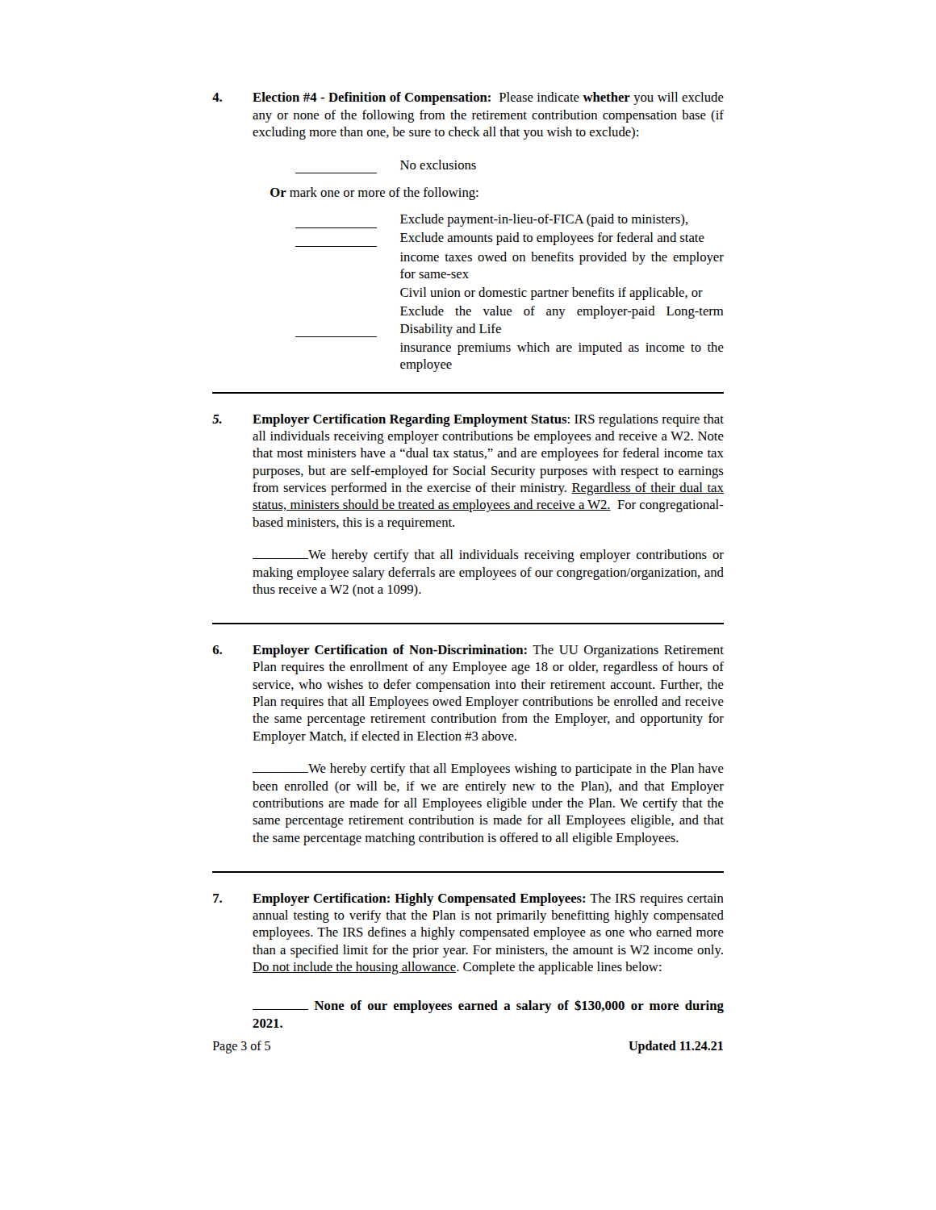4.
Election #4 - Definition of Compensation: Please indicate whether you will exclude any or none of the following from the retirement contribution compensation base (if excluding more than one, be sure to check all that you wish to exclude):
No exclusions
Or mark one or more of the following:
Exclude payment-in-lieu-of-FICA (paid to ministers),
Exclude amounts paid to employees for federal and state
income taxes owed on benefits provided by the employer for same-sex
Civil union or domestic partner benefits if applicable, or
Exclude the value of any employer-paid Long-term Disability and Life
insurance premiums which are imputed as income to the employee
5.
Employer Certification Regarding Employment Status: IRS regulations require that all individuals receiving employer contributions be employees and receive a W2. Note that most ministers have a “dual tax status,” and are employees for federal income tax purposes, but are self-employed for Social Security purposes with respect to earnings from services performed in the exercise of their ministry. Regardless of their dual tax status, ministers should be treated as employees and receive a W2. For congregational-based ministers, this is a requirement.
We hereby certify that all individuals receiving employer contributions or making employee salary deferrals are employees of our congregation/organization, and thus receive a W2 (not a 1099).
6.
Employer Certification of Non-Discrimination: The UU Organizations Retirement Plan requires the enrollment of any Employee age 18 or older, regardless of hours of service, who wishes to defer compensation into their retirement account. Further, the Plan requires that all Employees owed Employer contributions be enrolled and receive the same percentage retirement contribution from the Employer, and opportunity for Employer Match, if elected in Election #3 above.
We hereby certify that all Employees wishing to participate in the Plan have been enrolled (or will be, if we are entirely new to the Plan), and that Employer contributions are made for all Employees eligible under the Plan. We certify that the same percentage retirement contribution is made for all Employees eligible, and that the same percentage matching contribution is offered to all eligible Employees.
7.
Employer Certification: Highly Compensated Employees: The IRS requires certain annual testing to verify that the Plan is not primarily benefitting highly compensated employees. The IRS defines a highly compensated employee as one who earned more than a specified limit for the prior year. For ministers, the amount is W2 income only. Do not include the housing allowance. Complete the applicable lines below:
None of our employees earned a salary of $130,000 or more during 2021.
Page 3 of 5
Updated 11.24.21